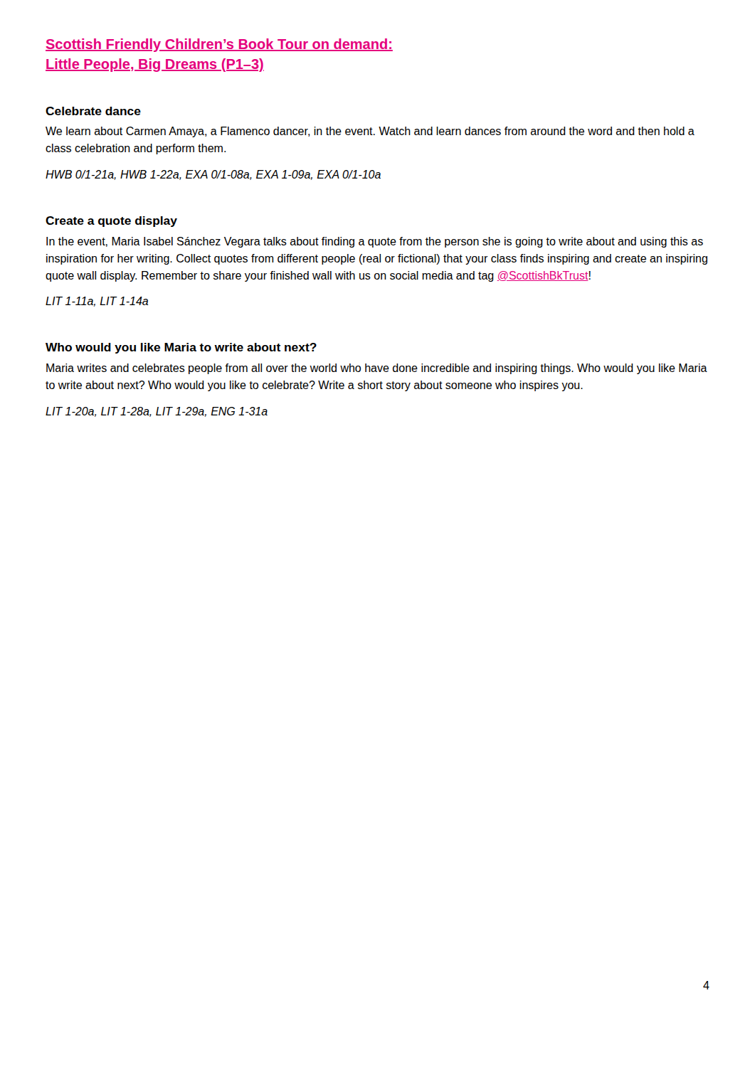Scottish Friendly Children’s Book Tour on demand:
Little People, Big Dreams (P1–3)
Celebrate dance
We learn about Carmen Amaya, a Flamenco dancer, in the event. Watch and learn dances from around the word and then hold a class celebration and perform them.
HWB 0/1-21a, HWB 1-22a, EXA 0/1-08a, EXA 1-09a, EXA 0/1-10a
Create a quote display
In the event, Maria Isabel Sánchez Vegara talks about finding a quote from the person she is going to write about and using this as inspiration for her writing. Collect quotes from different people (real or fictional) that your class finds inspiring and create an inspiring quote wall display. Remember to share your finished wall with us on social media and tag @ScottishBkTrust!
LIT 1-11a, LIT 1-14a
Who would you like Maria to write about next?
Maria writes and celebrates people from all over the world who have done incredible and inspiring things. Who would you like Maria to write about next? Who would you like to celebrate? Write a short story about someone who inspires you.
LIT 1-20a, LIT 1-28a, LIT 1-29a, ENG 1-31a
4